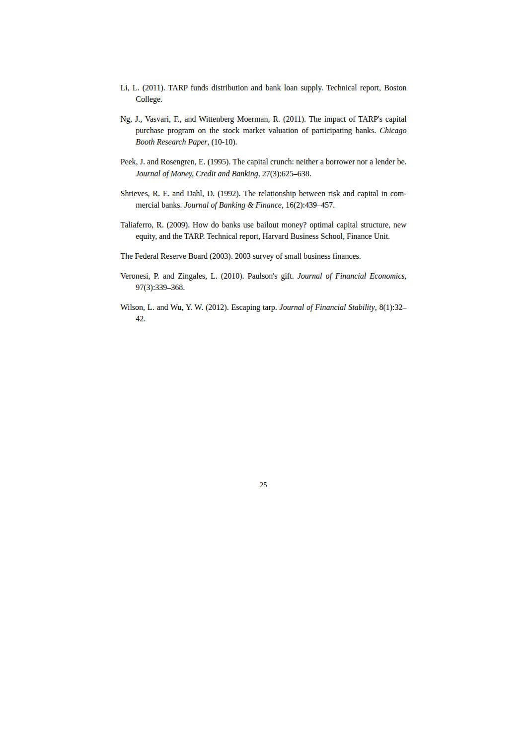Li, L. (2011). TARP funds distribution and bank loan supply. Technical report, Boston College.
Ng, J., Vasvari, F., and Wittenberg Moerman, R. (2011). The impact of TARP's capital purchase program on the stock market valuation of participating banks. Chicago Booth Research Paper, (10-10).
Peek, J. and Rosengren, E. (1995). The capital crunch: neither a borrower nor a lender be. Journal of Money, Credit and Banking, 27(3):625–638.
Shrieves, R. E. and Dahl, D. (1992). The relationship between risk and capital in commercial banks. Journal of Banking & Finance, 16(2):439–457.
Taliaferro, R. (2009). How do banks use bailout money? optimal capital structure, new equity, and the TARP. Technical report, Harvard Business School, Finance Unit.
The Federal Reserve Board (2003). 2003 survey of small business finances.
Veronesi, P. and Zingales, L. (2010). Paulson's gift. Journal of Financial Economics, 97(3):339–368.
Wilson, L. and Wu, Y. W. (2012). Escaping tarp. Journal of Financial Stability, 8(1):32–42.
25